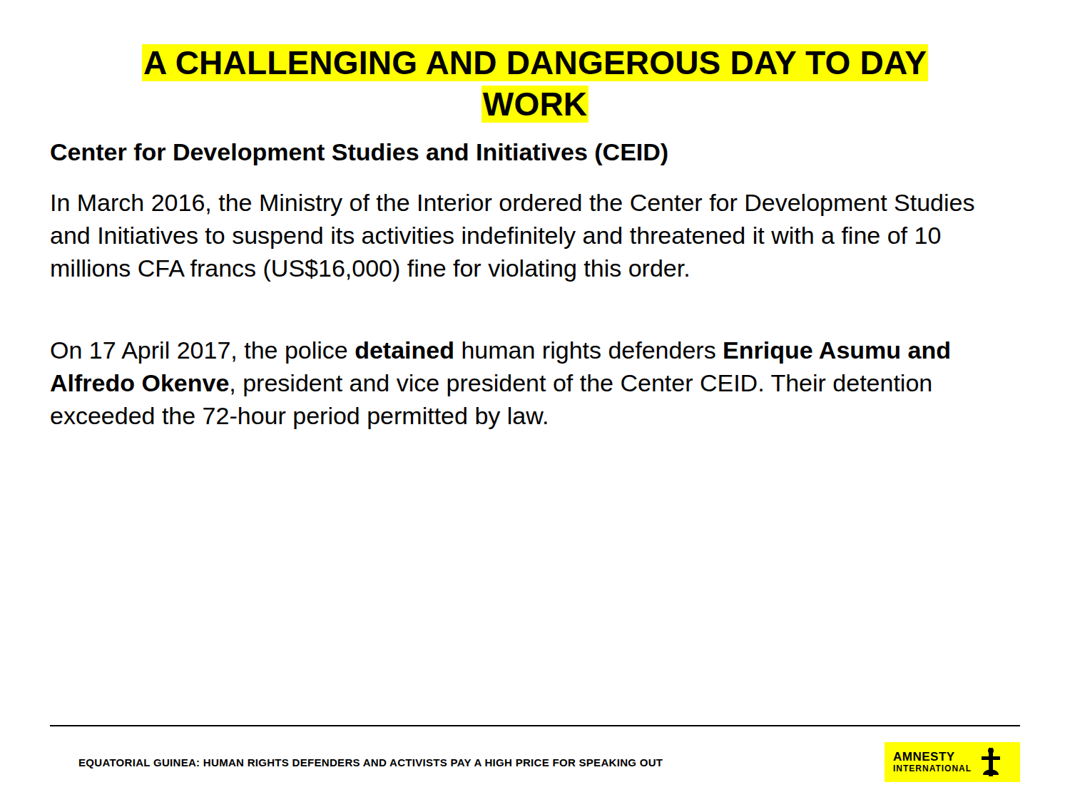A CHALLENGING AND DANGEROUS DAY TO DAY
WORK
Center for Development Studies and Initiatives (CEID)
In March 2016, the Ministry of the Interior ordered the Center for Development Studies and Initiatives to suspend its activities indefinitely and threatened it with a fine of 10 millions CFA francs (US$16,000) fine for violating this order.
On 17 April 2017, the police detained human rights defenders Enrique Asumu and Alfredo Okenve, president and vice president of the Center CEID. Their detention exceeded the 72-hour period permitted by law.
EQUATORIAL GUINEA: HUMAN RIGHTS DEFENDERS AND ACTIVISTS PAY A HIGH PRICE FOR SPEAKING OUT
AMNESTYINTERNATIONAL